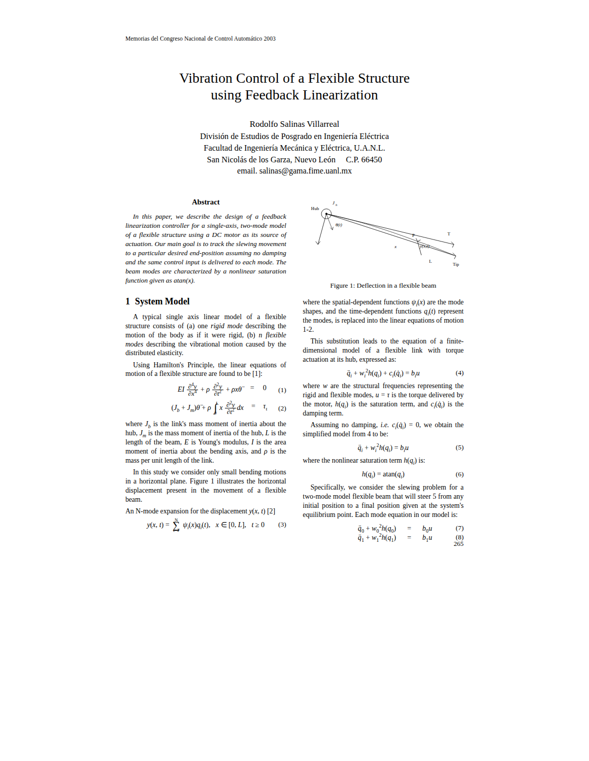Memorias del Congreso Nacional de Control Automático 2003
Vibration Control of a Flexible Structure
using Feedback Linearization
Rodolfo Salinas Villarreal
División de Estudios de Posgrado en Ingeniería Eléctrica
Facultad de Ingeniería Mecánica y Eléctrica, U.A.N.L.
San Nicolás de los Garza, Nuevo León C.P. 66450
email. salinas@gama.fime.uanl.mx
Abstract
In this paper, we describe the design of a feedback linearization controller for a single-axis, two-mode model of a flexible structure using a DC motor as its source of actuation. Our main goal is to track the slewing movement to a particular desired end-position assuming no damping and the same control input is delivered to each mode. The beam modes are characterized by a nonlinear saturation function given as atan(x).
1 System Model
A typical single axis linear model of a flexible structure consists of (a) one rigid mode describing the motion of the body as if it were rigid, (b) n flexible modes describing the vibrational motion caused by the distributed elasticity.
Using Hamilton's Principle, the linear equations of motion of a flexible structure are found to be [1]:
EI ∂4y∂x4 + ρ ∂2y∂t2 + ρx θ̈
=
0
(1)
(Jb + Jm)θ̈ + ρ ∫L 0 x ∂2y∂t2 dx
=
τι
(2)
where Jb is the link's mass moment of inertia about the hub, Jm is the mass moment of inertia of the hub, L is the length of the beam, E is Young's modulus, I is the area moment of inertia about the bending axis, and ρ is the mass per unit length of the link.
In this study we consider only small bending motions in a horizontal plane. Figure 1 illustrates the horizontal displacement present in the movement of a flexible beam.
An N-mode expansion for the displacement y(x, t) [2]
y(x, t) = ∑Ni=1 ψi(x)qi(t), x ∈ [0, L], t ≥ 0 (3)
Hub J h θ(t) P T y(x,t) x L Tip
Figure 1: Deflection in a flexible beam
where the spatial-dependent functions ψi(x) are the mode shapes, and the time-dependent functions qi(t) represent the modes, is replaced into the linear equations of motion 1-2.
This substitution leads to the equation of a finite-dimensional model of a flexible link with torque actuation at its hub, expressed as:
q̈i + wi2h(qi) + ci(q̇i) = biu (4)
where w are the structural frequencies representing the rigid and flexible modes, u = τ is the torque delivered by the motor, h(qi) is the saturation term, and ci(q̇i) is the damping term.
Assuming no damping, i.e. ci(q̇i) = 0, we obtain the simplified model from 4 to be:
q̈i + wi2h(qi) = biu (5)
where the nonlinear saturation term h(qi) is:
h(qi) = atan(qi) (6)
Specifically, we consider the slewing problem for a two-mode model flexible beam that will steer 5 from any initial position to a final position given at the system's equilibrium point. Each mode equation in our model is:
q̈0 + w02h(q0)
=
b0u
(7)
q̈1 + w12h(q1)
=
b1u
(8)
265